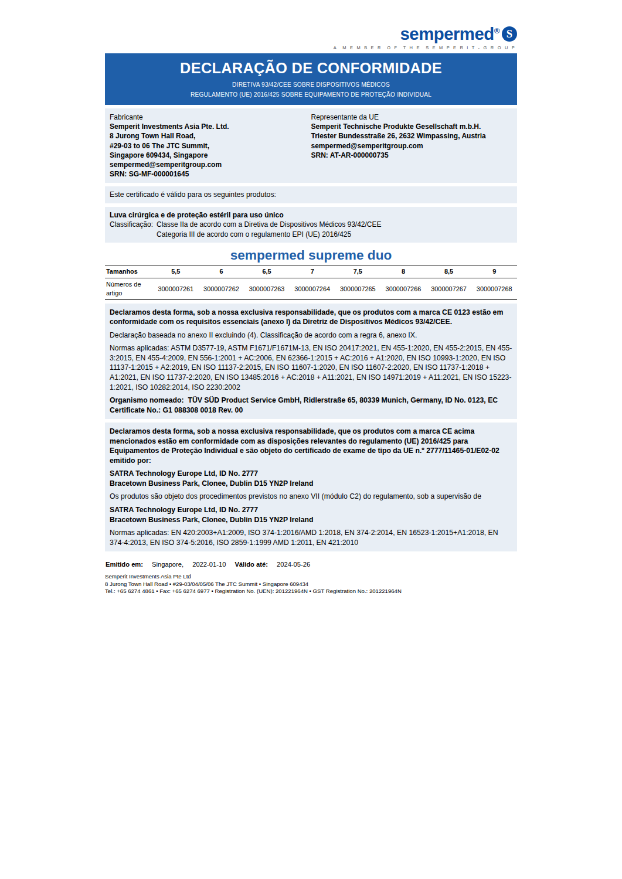sempermed®S
A M E M B E R O F T H E S E M P E R I T - G R O U P
DECLARAÇÃO DE CONFORMIDADE
DIRETIVA 93/42/CEE SOBRE DISPOSITIVOS MÉDICOS
REGULAMENTO (UE) 2016/425 SOBRE EQUIPAMENTO DE PROTEÇÃO INDIVIDUAL
| Fabricante | Representante da UE |
| Semperit Investments Asia Pte. Ltd. 8 Jurong Town Hall Road, #29-03 to 06 The JTC Summit, Singapore 609434, Singapore sempermed@semperitgroup.com SRN: SG-MF-000001645 | Semperit Technische Produkte Gesellschaft m.b.H. Triester Bundesstraße 26, 2632 Wimpassing, Austria sempermed@semperitgroup.com SRN: AT-AR-000000735 |
Este certificado é válido para os seguintes produtos:
Luva cirúrgica e de proteção estéril para uso único
| Classificação: | Classe IIa de acordo com a Diretiva de Dispositivos Médicos 93/42/CEE |
| | Categoria III de acordo com o regulamento EPI (UE) 2016/425 |
sempermed supreme duo
| Tamanhos | 5,5 | 6 | 6,5 | 7 | 7,5 | 8 | 8,5 | 9 |
| --- | --- | --- | --- | --- | --- | --- | --- | --- |
| Números de artigo | 3000007261 | 3000007262 | 3000007263 | 3000007264 | 3000007265 | 3000007266 | 3000007267 | 3000007268 |
Declaramos desta forma, sob a nossa exclusiva responsabilidade, que os produtos com a marca CE 0123 estão em conformidade com os requisitos essenciais (anexo I) da Diretriz de Dispositivos Médicos 93/42/CEE.
Declaração baseada no anexo II excluindo (4). Classificação de acordo com a regra 6, anexo IX.
Normas aplicadas: ASTM D3577-19, ASTM F1671/F1671M-13, EN ISO 20417:2021, EN 455-1:2020, EN 455-2:2015, EN 455-3:2015, EN 455-4:2009, EN 556-1:2001 + AC:2006, EN 62366-1:2015 + AC:2016 + A1:2020, EN ISO 10993-1:2020, EN ISO 11137-1:2015 + A2:2019, EN ISO 11137-2:2015, EN ISO 11607-1:2020, EN ISO 11607-2:2020, EN ISO 11737-1:2018 + A1:2021, EN ISO 11737-2:2020, EN ISO 13485:2016 + AC:2018 + A11:2021, EN ISO 14971:2019 + A11:2021, EN ISO 15223-1:2021, ISO 10282:2014, ISO 2230:2002
Organismo nomeado: TÜV SÜD Product Service GmbH, Ridlerstraße 65, 80339 Munich, Germany, ID No. 0123, EC Certificate No.: G1 088308 0018 Rev. 00
Declaramos desta forma, sob a nossa exclusiva responsabilidade, que os produtos com a marca CE acima mencionados estão em conformidade com as disposições relevantes do regulamento (UE) 2016/425 para Equipamentos de Proteção Individual e são objeto do certificado de exame de tipo da UE n.º 2777/11465-01/E02-02 emitido por:
SATRA Technology Europe Ltd, ID No. 2777
Bracetown Business Park, Clonee, Dublin D15 YN2P Ireland
Os produtos são objeto dos procedimentos previstos no anexo VII (módulo C2) do regulamento, sob a supervisão de
SATRA Technology Europe Ltd, ID No. 2777
Bracetown Business Park, Clonee, Dublin D15 YN2P Ireland
Normas aplicadas: EN 420:2003+A1:2009, ISO 374-1:2016/AMD 1:2018, EN 374-2:2014, EN 16523-1:2015+A1:2018, EN 374-4:2013, EN ISO 374-5:2016, ISO 2859-1:1999 AMD 1:2011, EN 421:2010
| Emitido em: | Singapore, | 2022-01-10 | Válido até: | 2024-05-26 |
Semperit Investments Asia Pte Ltd
8 Jurong Town Hall Road • #29-03/04/05/06 The JTC Summit • Singapore 609434
Tel.: +65 6274 4861 • Fax: +65 6274 6977 • Registration No. (UEN): 201221964N • GST Registration No.: 201221964N